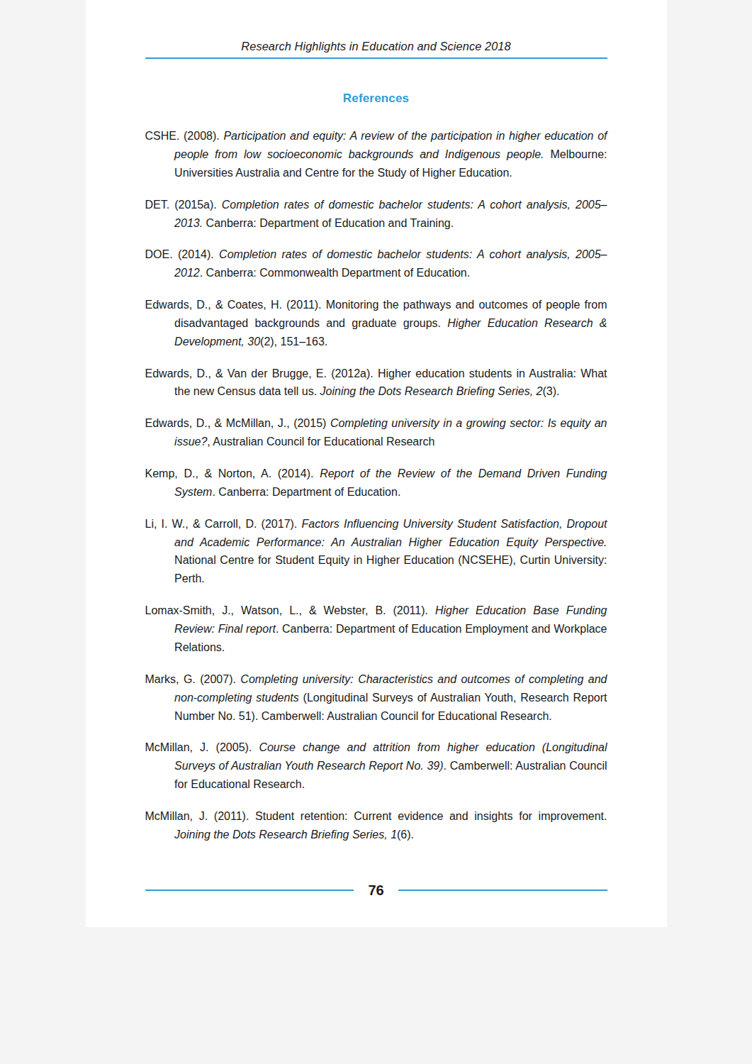Research Highlights in Education and Science 2018
References
CSHE. (2008). Participation and equity: A review of the participation in higher education of people from low socioeconomic backgrounds and Indigenous people. Melbourne: Universities Australia and Centre for the Study of Higher Education.
DET. (2015a). Completion rates of domestic bachelor students: A cohort analysis, 2005–2013. Canberra: Department of Education and Training.
DOE. (2014). Completion rates of domestic bachelor students: A cohort analysis, 2005–2012. Canberra: Commonwealth Department of Education.
Edwards, D., & Coates, H. (2011). Monitoring the pathways and outcomes of people from disadvantaged backgrounds and graduate groups. Higher Education Research & Development, 30(2), 151–163.
Edwards, D., & Van der Brugge, E. (2012a). Higher education students in Australia: What the new Census data tell us. Joining the Dots Research Briefing Series, 2(3).
Edwards, D., & McMillan, J., (2015) Completing university in a growing sector: Is equity an issue?, Australian Council for Educational Research
Kemp, D., & Norton, A. (2014). Report of the Review of the Demand Driven Funding System. Canberra: Department of Education.
Li, I. W., & Carroll, D. (2017). Factors Influencing University Student Satisfaction, Dropout and Academic Performance: An Australian Higher Education Equity Perspective. National Centre for Student Equity in Higher Education (NCSEHE), Curtin University: Perth.
Lomax-Smith, J., Watson, L., & Webster, B. (2011). Higher Education Base Funding Review: Final report. Canberra: Department of Education Employment and Workplace Relations.
Marks, G. (2007). Completing university: Characteristics and outcomes of completing and non-completing students (Longitudinal Surveys of Australian Youth, Research Report Number No. 51). Camberwell: Australian Council for Educational Research.
McMillan, J. (2005). Course change and attrition from higher education (Longitudinal Surveys of Australian Youth Research Report No. 39). Camberwell: Australian Council for Educational Research.
McMillan, J. (2011). Student retention: Current evidence and insights for improvement. Joining the Dots Research Briefing Series, 1(6).
76